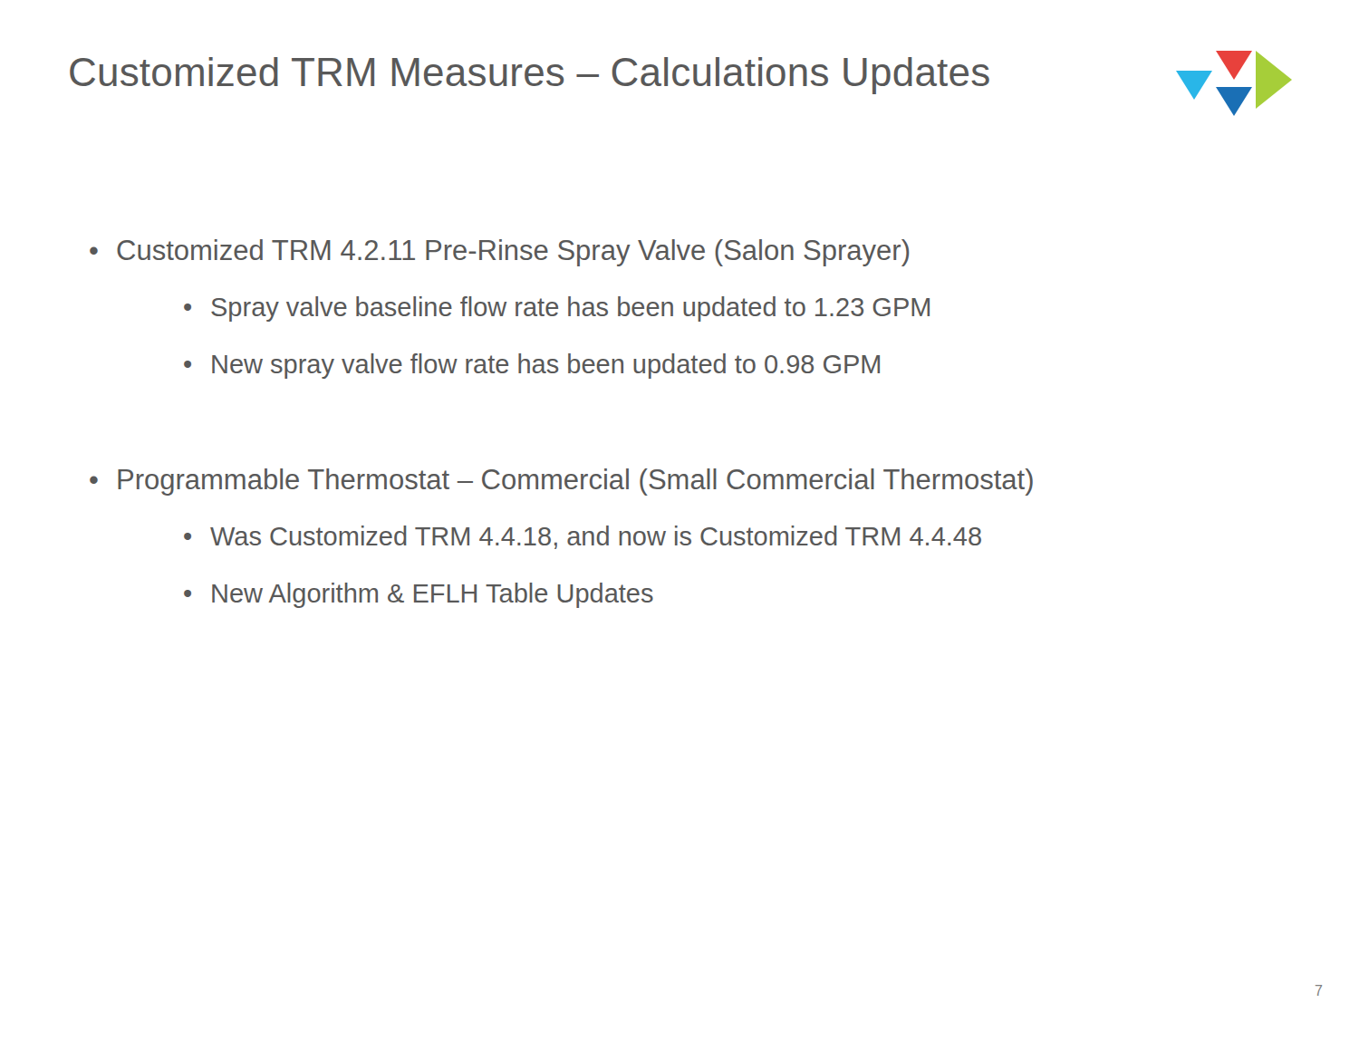Customized TRM Measures – Calculations Updates
Customized TRM 4.2.11 Pre-Rinse Spray Valve (Salon Sprayer)
Spray valve baseline flow rate has been updated to 1.23 GPM
New spray valve flow rate has been updated to 0.98 GPM
Programmable Thermostat – Commercial (Small Commercial Thermostat)
Was Customized TRM 4.4.18, and now is Customized TRM 4.4.48
New Algorithm & EFLH Table Updates
7